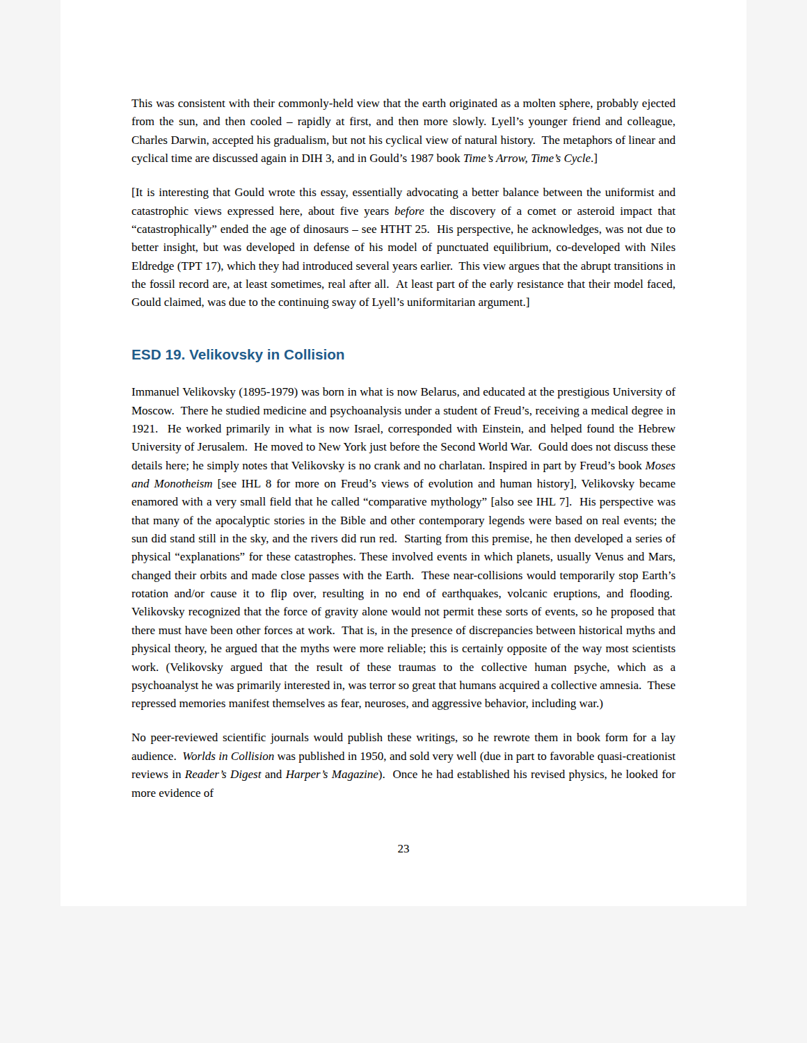This was consistent with their commonly-held view that the earth originated as a molten sphere, probably ejected from the sun, and then cooled – rapidly at first, and then more slowly. Lyell’s younger friend and colleague, Charles Darwin, accepted his gradualism, but not his cyclical view of natural history. The metaphors of linear and cyclical time are discussed again in DIH 3, and in Gould’s 1987 book Time’s Arrow, Time’s Cycle.]
[It is interesting that Gould wrote this essay, essentially advocating a better balance between the uniformist and catastrophic views expressed here, about five years before the discovery of a comet or asteroid impact that “catastrophically” ended the age of dinosaurs – see HTHT 25. His perspective, he acknowledges, was not due to better insight, but was developed in defense of his model of punctuated equilibrium, co-developed with Niles Eldredge (TPT 17), which they had introduced several years earlier. This view argues that the abrupt transitions in the fossil record are, at least sometimes, real after all. At least part of the early resistance that their model faced, Gould claimed, was due to the continuing sway of Lyell’s uniformitarian argument.]
ESD 19. Velikovsky in Collision
Immanuel Velikovsky (1895-1979) was born in what is now Belarus, and educated at the prestigious University of Moscow. There he studied medicine and psychoanalysis under a student of Freud’s, receiving a medical degree in 1921. He worked primarily in what is now Israel, corresponded with Einstein, and helped found the Hebrew University of Jerusalem. He moved to New York just before the Second World War. Gould does not discuss these details here; he simply notes that Velikovsky is no crank and no charlatan. Inspired in part by Freud’s book Moses and Monotheism [see IHL 8 for more on Freud’s views of evolution and human history], Velikovsky became enamored with a very small field that he called “comparative mythology” [also see IHL 7]. His perspective was that many of the apocalyptic stories in the Bible and other contemporary legends were based on real events; the sun did stand still in the sky, and the rivers did run red. Starting from this premise, he then developed a series of physical “explanations” for these catastrophes. These involved events in which planets, usually Venus and Mars, changed their orbits and made close passes with the Earth. These near-collisions would temporarily stop Earth’s rotation and/or cause it to flip over, resulting in no end of earthquakes, volcanic eruptions, and flooding. Velikovsky recognized that the force of gravity alone would not permit these sorts of events, so he proposed that there must have been other forces at work. That is, in the presence of discrepancies between historical myths and physical theory, he argued that the myths were more reliable; this is certainly opposite of the way most scientists work. (Velikovsky argued that the result of these traumas to the collective human psyche, which as a psychoanalyst he was primarily interested in, was terror so great that humans acquired a collective amnesia. These repressed memories manifest themselves as fear, neuroses, and aggressive behavior, including war.)
No peer-reviewed scientific journals would publish these writings, so he rewrote them in book form for a lay audience. Worlds in Collision was published in 1950, and sold very well (due in part to favorable quasi-creationist reviews in Reader’s Digest and Harper’s Magazine). Once he had established his revised physics, he looked for more evidence of
23